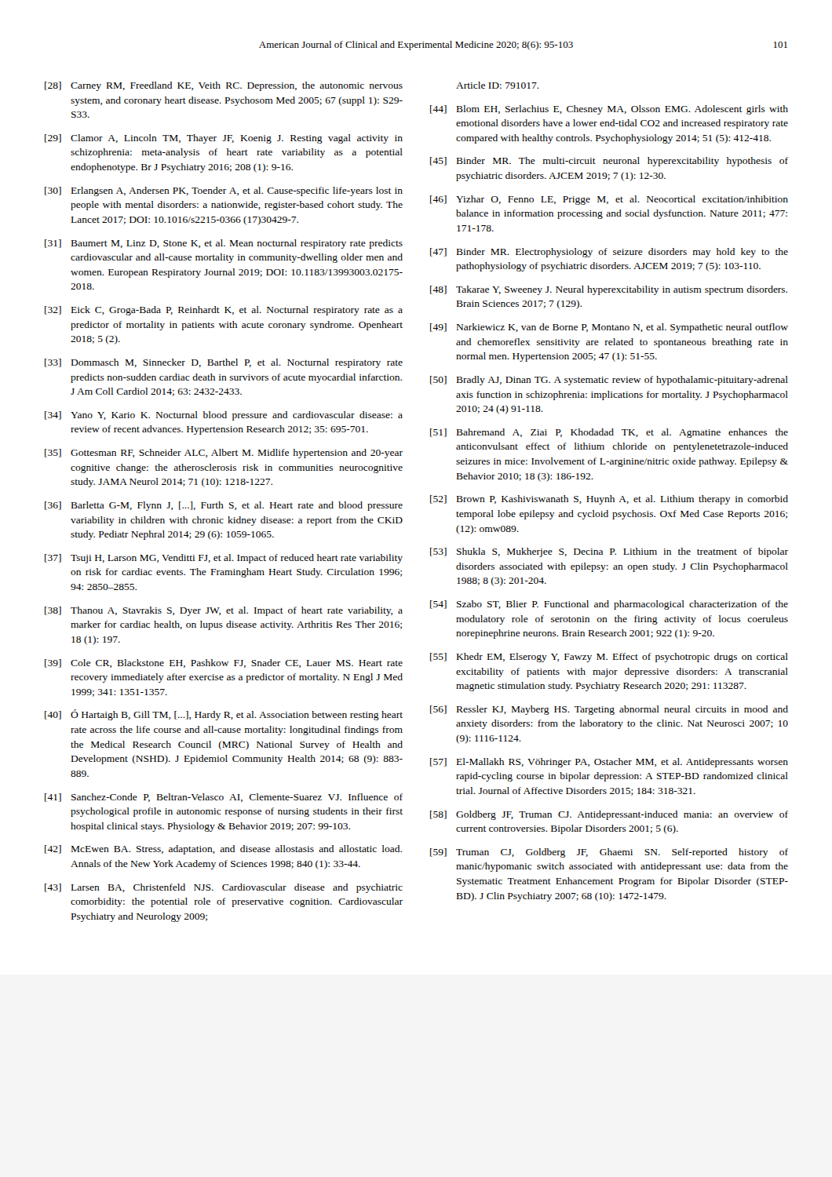American Journal of Clinical and Experimental Medicine 2020; 8(6): 95-103
101
[28] Carney RM, Freedland KE, Veith RC. Depression, the autonomic nervous system, and coronary heart disease. Psychosom Med 2005; 67 (suppl 1): S29-S33.
[29] Clamor A, Lincoln TM, Thayer JF, Koenig J. Resting vagal activity in schizophrenia: meta-analysis of heart rate variability as a potential endophenotype. Br J Psychiatry 2016; 208 (1): 9-16.
[30] Erlangsen A, Andersen PK, Toender A, et al. Cause-specific life-years lost in people with mental disorders: a nationwide, register-based cohort study. The Lancet 2017; DOI: 10.1016/s2215-0366 (17)30429-7.
[31] Baumert M, Linz D, Stone K, et al. Mean nocturnal respiratory rate predicts cardiovascular and all-cause mortality in community-dwelling older men and women. European Respiratory Journal 2019; DOI: 10.1183/13993003.02175-2018.
[32] Eick C, Groga-Bada P, Reinhardt K, et al. Nocturnal respiratory rate as a predictor of mortality in patients with acute coronary syndrome. Openheart 2018; 5 (2).
[33] Dommasch M, Sinnecker D, Barthel P, et al. Nocturnal respiratory rate predicts non-sudden cardiac death in survivors of acute myocardial infarction. J Am Coll Cardiol 2014; 63: 2432-2433.
[34] Yano Y, Kario K. Nocturnal blood pressure and cardiovascular disease: a review of recent advances. Hypertension Research 2012; 35: 695-701.
[35] Gottesman RF, Schneider ALC, Albert M. Midlife hypertension and 20-year cognitive change: the atherosclerosis risk in communities neurocognitive study. JAMA Neurol 2014; 71 (10): 1218-1227.
[36] Barletta G-M, Flynn J, [...], Furth S, et al. Heart rate and blood pressure variability in children with chronic kidney disease: a report from the CKiD study. Pediatr Nephral 2014; 29 (6): 1059-1065.
[37] Tsuji H, Larson MG, Venditti FJ, et al. Impact of reduced heart rate variability on risk for cardiac events. The Framingham Heart Study. Circulation 1996; 94: 2850–2855.
[38] Thanou A, Stavrakis S, Dyer JW, et al. Impact of heart rate variability, a marker for cardiac health, on lupus disease activity. Arthritis Res Ther 2016; 18 (1): 197.
[39] Cole CR, Blackstone EH, Pashkow FJ, Snader CE, Lauer MS. Heart rate recovery immediately after exercise as a predictor of mortality. N Engl J Med 1999; 341: 1351-1357.
[40] Ó Hartaigh B, Gill TM, [...], Hardy R, et al. Association between resting heart rate across the life course and all-cause mortality: longitudinal findings from the Medical Research Council (MRC) National Survey of Health and Development (NSHD). J Epidemiol Community Health 2014; 68 (9): 883-889.
[41] Sanchez-Conde P, Beltran-Velasco AI, Clemente-Suarez VJ. Influence of psychological profile in autonomic response of nursing students in their first hospital clinical stays. Physiology & Behavior 2019; 207: 99-103.
[42] McEwen BA. Stress, adaptation, and disease allostasis and allostatic load. Annals of the New York Academy of Sciences 1998; 840 (1): 33-44.
[43] Larsen BA, Christenfeld NJS. Cardiovascular disease and psychiatric comorbidity: the potential role of preservative cognition. Cardiovascular Psychiatry and Neurology 2009;
Article ID: 791017.
[44] Blom EH, Serlachius E, Chesney MA, Olsson EMG. Adolescent girls with emotional disorders have a lower end-tidal CO2 and increased respiratory rate compared with healthy controls. Psychophysiology 2014; 51 (5): 412-418.
[45] Binder MR. The multi-circuit neuronal hyperexcitability hypothesis of psychiatric disorders. AJCEM 2019; 7 (1): 12-30.
[46] Yizhar O, Fenno LE, Prigge M, et al. Neocortical excitation/inhibition balance in information processing and social dysfunction. Nature 2011; 477: 171-178.
[47] Binder MR. Electrophysiology of seizure disorders may hold key to the pathophysiology of psychiatric disorders. AJCEM 2019; 7 (5): 103-110.
[48] Takarae Y, Sweeney J. Neural hyperexcitability in autism spectrum disorders. Brain Sciences 2017; 7 (129).
[49] Narkiewicz K, van de Borne P, Montano N, et al. Sympathetic neural outflow and chemoreflex sensitivity are related to spontaneous breathing rate in normal men. Hypertension 2005; 47 (1): 51-55.
[50] Bradly AJ, Dinan TG. A systematic review of hypothalamic-pituitary-adrenal axis function in schizophrenia: implications for mortality. J Psychopharmacol 2010; 24 (4) 91-118.
[51] Bahremand A, Ziai P, Khodadad TK, et al. Agmatine enhances the anticonvulsant effect of lithium chloride on pentylenetetrazole-induced seizures in mice: Involvement of L-arginine/nitric oxide pathway. Epilepsy & Behavior 2010; 18 (3): 186-192.
[52] Brown P, Kashiviswanath S, Huynh A, et al. Lithium therapy in comorbid temporal lobe epilepsy and cycloid psychosis. Oxf Med Case Reports 2016; (12): omw089.
[53] Shukla S, Mukherjee S, Decina P. Lithium in the treatment of bipolar disorders associated with epilepsy: an open study. J Clin Psychopharmacol 1988; 8 (3): 201-204.
[54] Szabo ST, Blier P. Functional and pharmacological characterization of the modulatory role of serotonin on the firing activity of locus coeruleus norepinephrine neurons. Brain Research 2001; 922 (1): 9-20.
[55] Khedr EM, Elserogy Y, Fawzy M. Effect of psychotropic drugs on cortical excitability of patients with major depressive disorders: A transcranial magnetic stimulation study. Psychiatry Research 2020; 291: 113287.
[56] Ressler KJ, Mayberg HS. Targeting abnormal neural circuits in mood and anxiety disorders: from the laboratory to the clinic. Nat Neurosci 2007; 10 (9): 1116-1124.
[57] El-Mallakh RS, Vöhringer PA, Ostacher MM, et al. Antidepressants worsen rapid-cycling course in bipolar depression: A STEP-BD randomized clinical trial. Journal of Affective Disorders 2015; 184: 318-321.
[58] Goldberg JF, Truman CJ. Antidepressant-induced mania: an overview of current controversies. Bipolar Disorders 2001; 5 (6).
[59] Truman CJ, Goldberg JF, Ghaemi SN. Self-reported history of manic/hypomanic switch associated with antidepressant use: data from the Systematic Treatment Enhancement Program for Bipolar Disorder (STEP-BD). J Clin Psychiatry 2007; 68 (10): 1472-1479.